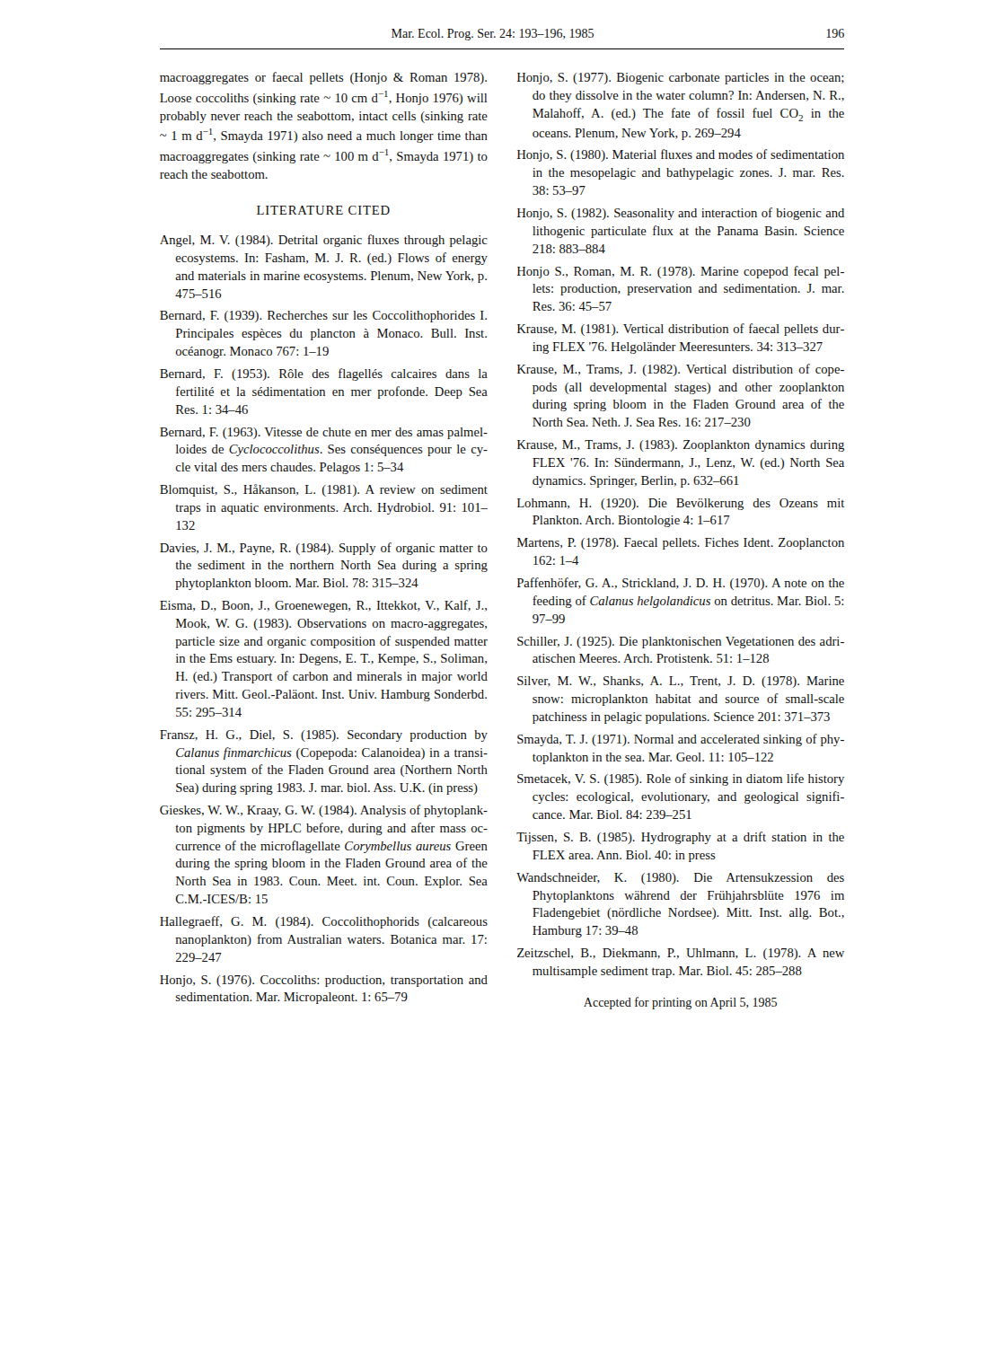Mar. Ecol. Prog. Ser. 24: 193–196, 1985
196
macroaggregates or faecal pellets (Honjo & Roman 1978). Loose coccoliths (sinking rate ~ 10 cm d−1, Honjo 1976) will probably never reach the seabottom, intact cells (sinking rate ~ 1 m d−1, Smayda 1971) also need a much longer time than macroaggregates (sinking rate ~ 100 m d−1, Smayda 1971) to reach the seabottom.
Literature Cited
Angel, M. V. (1984). Detrital organic fluxes through pelagic ecosystems. In: Fasham, M. J. R. (ed.) Flows of energy and materials in marine ecosystems. Plenum, New York, p. 475–516
Bernard, F. (1939). Recherches sur les Coccolithophorides I. Principales espèces du plancton à Monaco. Bull. Inst. océanogr. Monaco 767: 1–19
Bernard, F. (1953). Rôle des flagellés calcaires dans la fertilité et la sédimentation en mer profonde. Deep Sea Res. 1: 34–46
Bernard, F. (1963). Vitesse de chute en mer des amas palmelloides de Cyclococcolithus. Ses conséquences pour le cycle vital des mers chaudes. Pelagos 1: 5–34
Blomquist, S., Håkanson, L. (1981). A review on sediment traps in aquatic environments. Arch. Hydrobiol. 91: 101–132
Davies, J. M., Payne, R. (1984). Supply of organic matter to the sediment in the northern North Sea during a spring phytoplankton bloom. Mar. Biol. 78: 315–324
Eisma, D., Boon, J., Groenewegen, R., Ittekkot, V., Kalf, J., Mook, W. G. (1983). Observations on macro-aggregates, particle size and organic composition of suspended matter in the Ems estuary. In: Degens, E. T., Kempe, S., Soliman, H. (ed.) Transport of carbon and minerals in major world rivers. Mitt. Geol.-Paläont. Inst. Univ. Hamburg Sonderbd. 55: 295–314
Fransz, H. G., Diel, S. (1985). Secondary production by Calanus finmarchicus (Copepoda: Calanoidea) in a transitional system of the Fladen Ground area (Northern North Sea) during spring 1983. J. mar. biol. Ass. U.K. (in press)
Gieskes, W. W., Kraay, G. W. (1984). Analysis of phytoplankton pigments by HPLC before, during and after mass occurrence of the microflagellate Corymbellus aureus Green during the spring bloom in the Fladen Ground area of the North Sea in 1983. Coun. Meet. int. Coun. Explor. Sea C.M.-ICES/B: 15
Hallegraeff, G. M. (1984). Coccolithophorids (calcareous nanoplankton) from Australian waters. Botanica mar. 17: 229–247
Honjo, S. (1976). Coccoliths: production, transportation and sedimentation. Mar. Micropaleont. 1: 65–79
Honjo, S. (1977). Biogenic carbonate particles in the ocean; do they dissolve in the water column? In: Andersen, N. R., Malahoff, A. (ed.) The fate of fossil fuel CO2 in the oceans. Plenum, New York, p. 269–294
Honjo, S. (1980). Material fluxes and modes of sedimentation in the mesopelagic and bathypelagic zones. J. mar. Res. 38: 53–97
Honjo, S. (1982). Seasonality and interaction of biogenic and lithogenic particulate flux at the Panama Basin. Science 218: 883–884
Honjo S., Roman, M. R. (1978). Marine copepod fecal pellets: production, preservation and sedimentation. J. mar. Res. 36: 45–57
Krause, M. (1981). Vertical distribution of faecal pellets during FLEX '76. Helgoländer Meeresunters. 34: 313–327
Krause, M., Trams, J. (1982). Vertical distribution of copepods (all developmental stages) and other zooplankton during spring bloom in the Fladen Ground area of the North Sea. Neth. J. Sea Res. 16: 217–230
Krause, M., Trams, J. (1983). Zooplankton dynamics during FLEX '76. In: Sündermann, J., Lenz, W. (ed.) North Sea dynamics. Springer, Berlin, p. 632–661
Lohmann, H. (1920). Die Bevölkerung des Ozeans mit Plankton. Arch. Biontologie 4: 1–617
Martens, P. (1978). Faecal pellets. Fiches Ident. Zooplancton 162: 1–4
Paffenhöfer, G. A., Strickland, J. D. H. (1970). A note on the feeding of Calanus helgolandicus on detritus. Mar. Biol. 5: 97–99
Schiller, J. (1925). Die planktonischen Vegetationen des adriatischen Meeres. Arch. Protistenk. 51: 1–128
Silver, M. W., Shanks, A. L., Trent, J. D. (1978). Marine snow: microplankton habitat and source of small-scale patchiness in pelagic populations. Science 201: 371–373
Smayda, T. J. (1971). Normal and accelerated sinking of phytoplankton in the sea. Mar. Geol. 11: 105–122
Smetacek, V. S. (1985). Role of sinking in diatom life history cycles: ecological, evolutionary, and geological significance. Mar. Biol. 84: 239–251
Tijssen, S. B. (1985). Hydrography at a drift station in the FLEX area. Ann. Biol. 40: in press
Wandschneider, K. (1980). Die Artensukzession des Phytoplanktons während der Frühjahrsblüte 1976 im Fladengebiet (nördliche Nordsee). Mitt. Inst. allg. Bot., Hamburg 17: 39–48
Zeitzschel, B., Diekmann, P., Uhlmann, L. (1978). A new multisample sediment trap. Mar. Biol. 45: 285–288
Accepted for printing on April 5, 1985